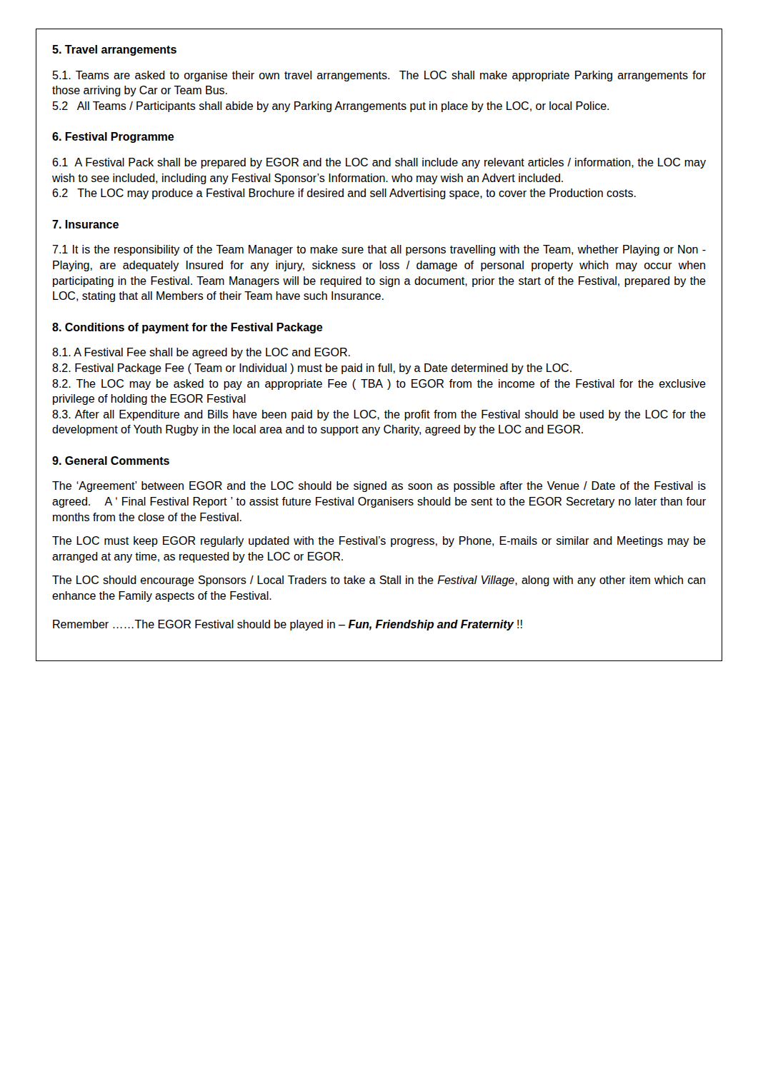5. Travel arrangements
5.1. Teams are asked to organise their own travel arrangements. The LOC shall make appropriate Parking arrangements for those arriving by Car or Team Bus.
5.2 All Teams / Participants shall abide by any Parking Arrangements put in place by the LOC, or local Police.
6. Festival Programme
6.1 A Festival Pack shall be prepared by EGOR and the LOC and shall include any relevant articles / information, the LOC may wish to see included, including any Festival Sponsor’s Information. who may wish an Advert included.
6.2 The LOC may produce a Festival Brochure if desired and sell Advertising space, to cover the Production costs.
7. Insurance
7.1 It is the responsibility of the Team Manager to make sure that all persons travelling with the Team, whether Playing or Non - Playing, are adequately Insured for any injury, sickness or loss / damage of personal property which may occur when participating in the Festival. Team Managers will be required to sign a document, prior the start of the Festival, prepared by the LOC, stating that all Members of their Team have such Insurance.
8. Conditions of payment for the Festival Package
8.1. A Festival Fee shall be agreed by the LOC and EGOR.
8.2. Festival Package Fee ( Team or Individual ) must be paid in full, by a Date determined by the LOC.
8.2. The LOC may be asked to pay an appropriate Fee ( TBA ) to EGOR from the income of the Festival for the exclusive privilege of holding the EGOR Festival
8.3. After all Expenditure and Bills have been paid by the LOC, the profit from the Festival should be used by the LOC for the development of Youth Rugby in the local area and to support any Charity, agreed by the LOC and EGOR.
9. General Comments
The ‘Agreement’ between EGOR and the LOC should be signed as soon as possible after the Venue / Date of the Festival is agreed. A ‘ Final Festival Report ’ to assist future Festival Organisers should be sent to the EGOR Secretary no later than four months from the close of the Festival.
The LOC must keep EGOR regularly updated with the Festival’s progress, by Phone, E-mails or similar and Meetings may be arranged at any time, as requested by the LOC or EGOR.
The LOC should encourage Sponsors / Local Traders to take a Stall in the Festival Village, along with any other item which can enhance the Family aspects of the Festival.
Remember ……The EGOR Festival should be played in – Fun, Friendship and Fraternity !!